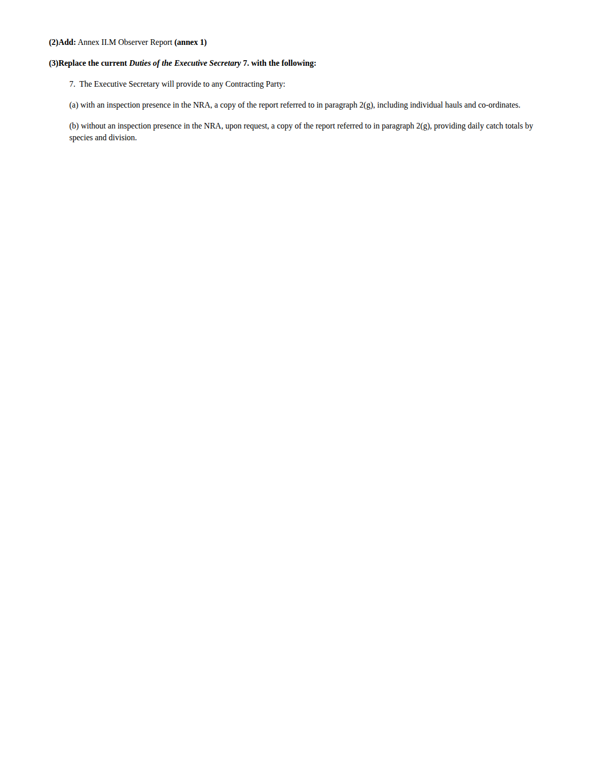(2)Add: Annex II.M Observer Report (annex 1)
(3)Replace the current Duties of the Executive Secretary 7. with the following:
7. The Executive Secretary will provide to any Contracting Party:
(a) with an inspection presence in the NRA, a copy of the report referred to in paragraph 2(g), including individual hauls and co-ordinates.
(b) without an inspection presence in the NRA, upon request, a copy of the report referred to in paragraph 2(g), providing daily catch totals by species and division.